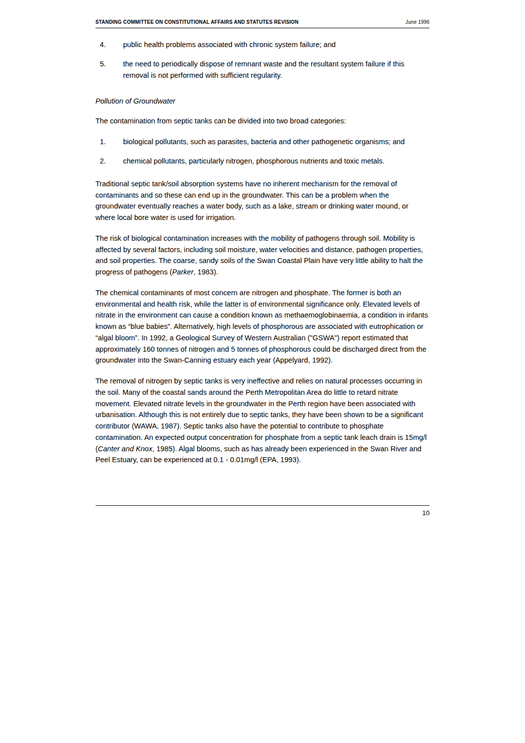Standing Committee on Constitutional Affairs and Statutes Revision June 1996
4. public health problems associated with chronic system failure; and
5. the need to periodically dispose of remnant waste and the resultant system failure if this removal is not performed with sufficient regularity.
Pollution of Groundwater
The contamination from septic tanks can be divided into two broad categories:
1. biological pollutants, such as parasites, bacteria and other pathogenetic organisms; and
2. chemical pollutants, particularly nitrogen, phosphorous nutrients and toxic metals.
Traditional septic tank/soil absorption systems have no inherent mechanism for the removal of contaminants and so these can end up in the groundwater. This can be a problem when the groundwater eventually reaches a water body, such as a lake, stream or drinking water mound, or where local bore water is used for irrigation.
The risk of biological contamination increases with the mobility of pathogens through soil. Mobility is affected by several factors, including soil moisture, water velocities and distance, pathogen properties, and soil properties. The coarse, sandy soils of the Swan Coastal Plain have very little ability to halt the progress of pathogens (Parker, 1983).
The chemical contaminants of most concern are nitrogen and phosphate. The former is both an environmental and health risk, while the latter is of environmental significance only. Elevated levels of nitrate in the environment can cause a condition known as methaemoglobinaemia, a condition in infants known as “blue babies”. Alternatively, high levels of phosphorous are associated with eutrophication or “algal bloom”. In 1992, a Geological Survey of Western Australian ("GSWA") report estimated that approximately 160 tonnes of nitrogen and 5 tonnes of phosphorous could be discharged direct from the groundwater into the Swan-Canning estuary each year (Appelyard, 1992).
The removal of nitrogen by septic tanks is very ineffective and relies on natural processes occurring in the soil. Many of the coastal sands around the Perth Metropolitan Area do little to retard nitrate movement. Elevated nitrate levels in the groundwater in the Perth region have been associated with urbanisation. Although this is not entirely due to septic tanks, they have been shown to be a significant contributor (WAWA, 1987). Septic tanks also have the potential to contribute to phosphate contamination. An expected output concentration for phosphate from a septic tank leach drain is 15mg/l (Canter and Knox, 1985). Algal blooms, such as has already been experienced in the Swan River and Peel Estuary, can be experienced at 0.1 - 0.01mg/l (EPA, 1993).
10